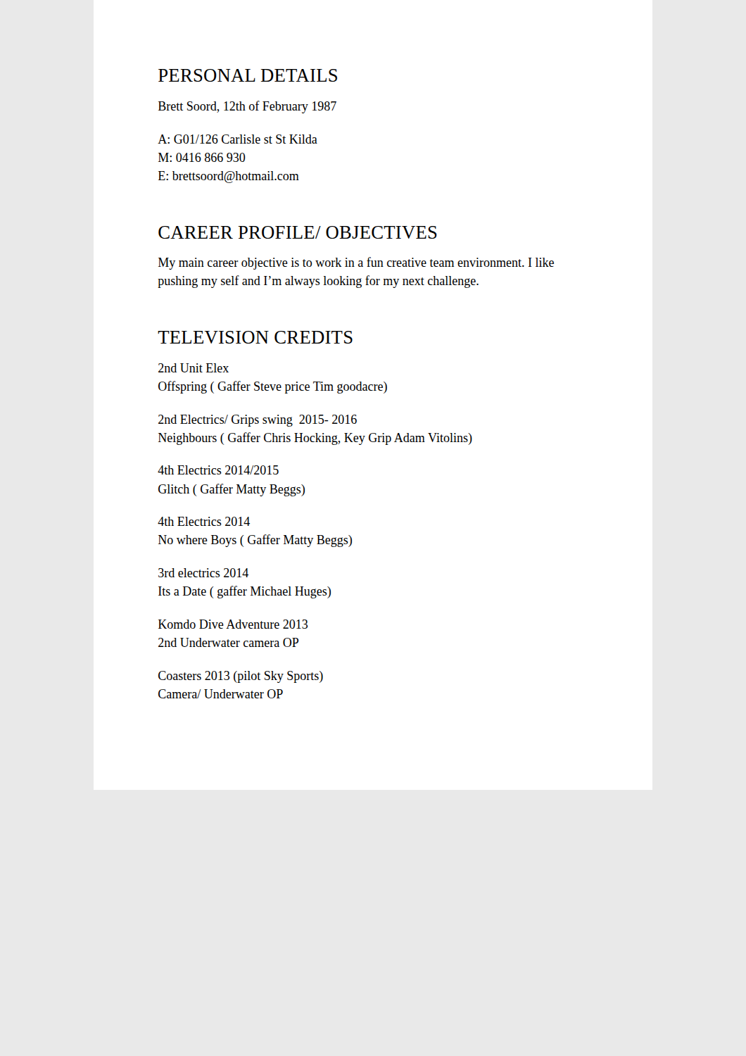PERSONAL DETAILS
Brett Soord, 12th of February 1987
A: G01/126 Carlisle st St Kilda
M: 0416 866 930
E: brettsoord@hotmail.com
CAREER PROFILE/ OBJECTIVES
My main career objective is to work in a fun creative team environment. I like pushing my self and I’m always looking for my next challenge.
TELEVISION CREDITS
2nd Unit Elex
Offspring ( Gaffer Steve price Tim goodacre)
2nd Electrics/ Grips swing 2015- 2016
Neighbours ( Gaffer Chris Hocking, Key Grip Adam Vitolins)
4th Electrics 2014/2015
Glitch ( Gaffer Matty Beggs)
4th Electrics 2014
No where Boys ( Gaffer Matty Beggs)
3rd electrics 2014
Its a Date ( gaffer Michael Huges)
Komdo Dive Adventure 2013
2nd Underwater camera OP
Coasters 2013 (pilot Sky Sports)
Camera/ Underwater OP